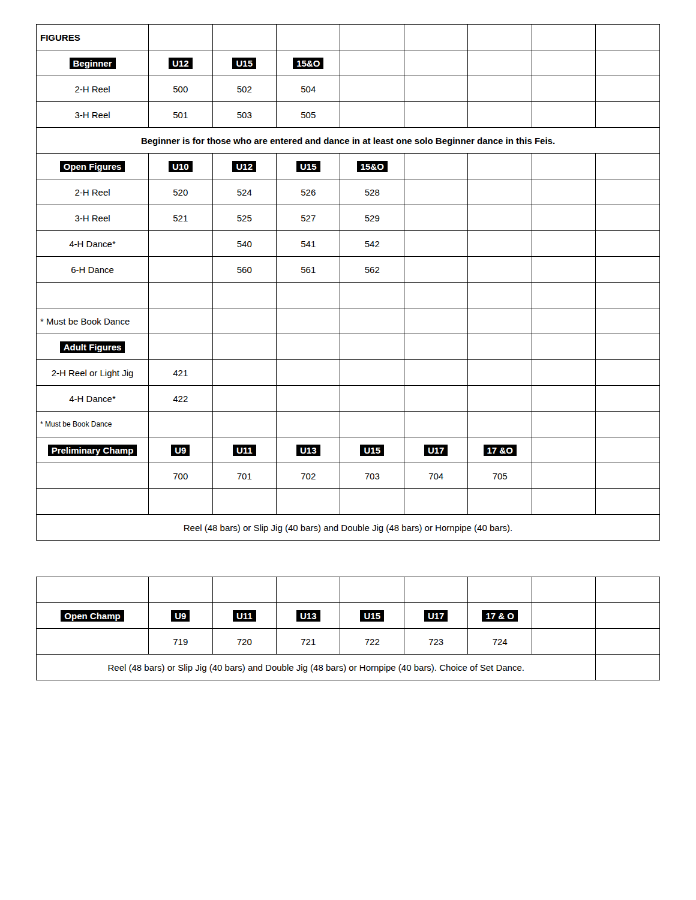| FIGURES | | | | | | | | |
| Beginner | U12 | U15 | 15&O | | | | | |
| 2-H Reel | 500 | 502 | 504 | | | | | |
| 3-H Reel | 501 | 503 | 505 | | | | | |
| Beginner is for those who are entered and dance in at least one solo Beginner dance in this Feis. |
| Open Figures | U10 | U12 | U15 | 15&O | | | | |
| 2-H Reel | 520 | 524 | 526 | 528 | | | | |
| 3-H Reel | 521 | 525 | 527 | 529 | | | | |
| 4-H Dance* | | 540 | 541 | 542 | | | | |
| 6-H Dance | | 560 | 561 | 562 | | | | |
| * Must be Book Dance | | | | | | | | |
| Adult Figures | | | | | | | | |
| 2-H Reel or Light Jig | 421 | | | | | | | |
| 4-H Dance* | 422 | | | | | | | |
| * Must be Book Dance | | | | | | | | |
| Preliminary Champ | U9 | U11 | U13 | U15 | U17 | 17 &O | | |
| | 700 | 701 | 702 | 703 | 704 | 705 | | |
| Reel (48 bars) or Slip Jig (40 bars) and Double Jig (48 bars) or Hornpipe (40 bars). |
| Open Champ | U9 | U11 | U13 | U15 | U17 | 17 & O | | |
| | 719 | 720 | 721 | 722 | 723 | 724 | | |
| Reel (48 bars) or Slip Jig (40 bars) and Double Jig (48 bars) or Hornpipe (40 bars). Choice of Set Dance. | |